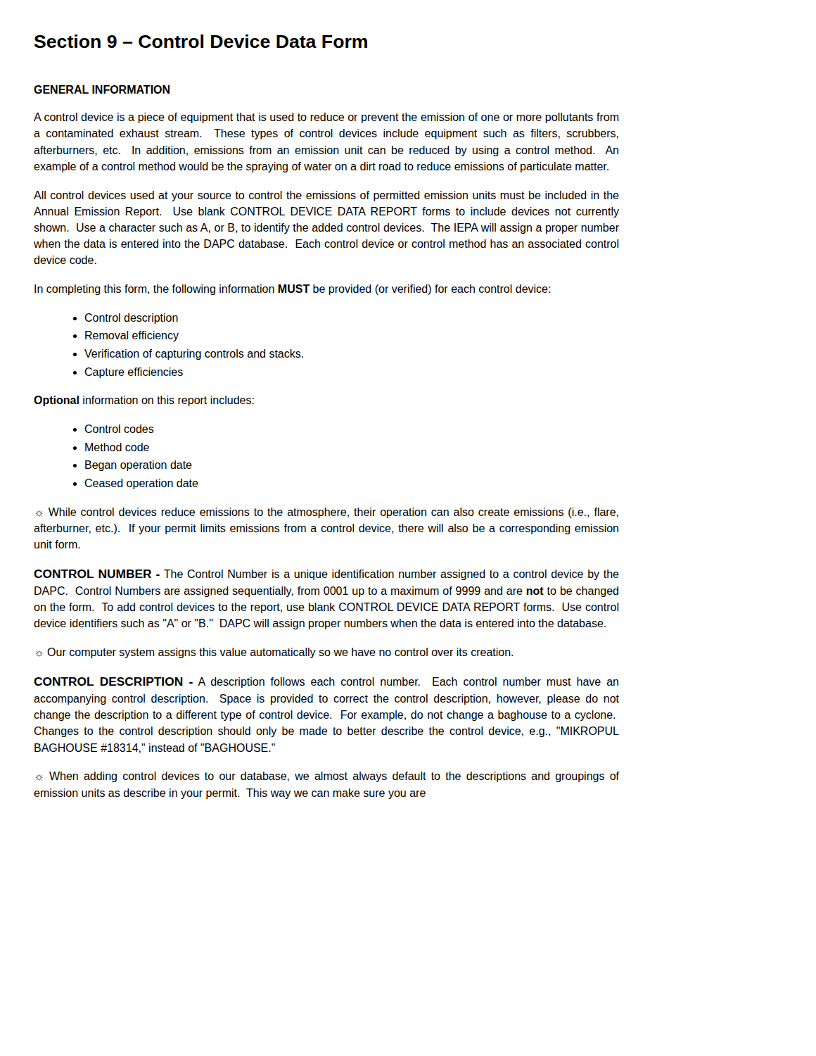Section 9 – Control Device Data Form
GENERAL INFORMATION
A control device is a piece of equipment that is used to reduce or prevent the emission of one or more pollutants from a contaminated exhaust stream. These types of control devices include equipment such as filters, scrubbers, afterburners, etc. In addition, emissions from an emission unit can be reduced by using a control method. An example of a control method would be the spraying of water on a dirt road to reduce emissions of particulate matter.
All control devices used at your source to control the emissions of permitted emission units must be included in the Annual Emission Report. Use blank CONTROL DEVICE DATA REPORT forms to include devices not currently shown. Use a character such as A, or B, to identify the added control devices. The IEPA will assign a proper number when the data is entered into the DAPC database. Each control device or control method has an associated control device code.
In completing this form, the following information MUST be provided (or verified) for each control device:
Control description
Removal efficiency
Verification of capturing controls and stacks.
Capture efficiencies
Optional information on this report includes:
Control codes
Method code
Began operation date
Ceased operation date
While control devices reduce emissions to the atmosphere, their operation can also create emissions (i.e., flare, afterburner, etc.). If your permit limits emissions from a control device, there will also be a corresponding emission unit form.
CONTROL NUMBER - The Control Number is a unique identification number assigned to a control device by the DAPC. Control Numbers are assigned sequentially, from 0001 up to a maximum of 9999 and are not to be changed on the form. To add control devices to the report, use blank CONTROL DEVICE DATA REPORT forms. Use control device identifiers such as "A" or "B." DAPC will assign proper numbers when the data is entered into the database.
Our computer system assigns this value automatically so we have no control over its creation.
CONTROL DESCRIPTION - A description follows each control number. Each control number must have an accompanying control description. Space is provided to correct the control description, however, please do not change the description to a different type of control device. For example, do not change a baghouse to a cyclone. Changes to the control description should only be made to better describe the control device, e.g., "MIKROPUL BAGHOUSE #18314," instead of "BAGHOUSE."
When adding control devices to our database, we almost always default to the descriptions and groupings of emission units as describe in your permit. This way we can make sure you are